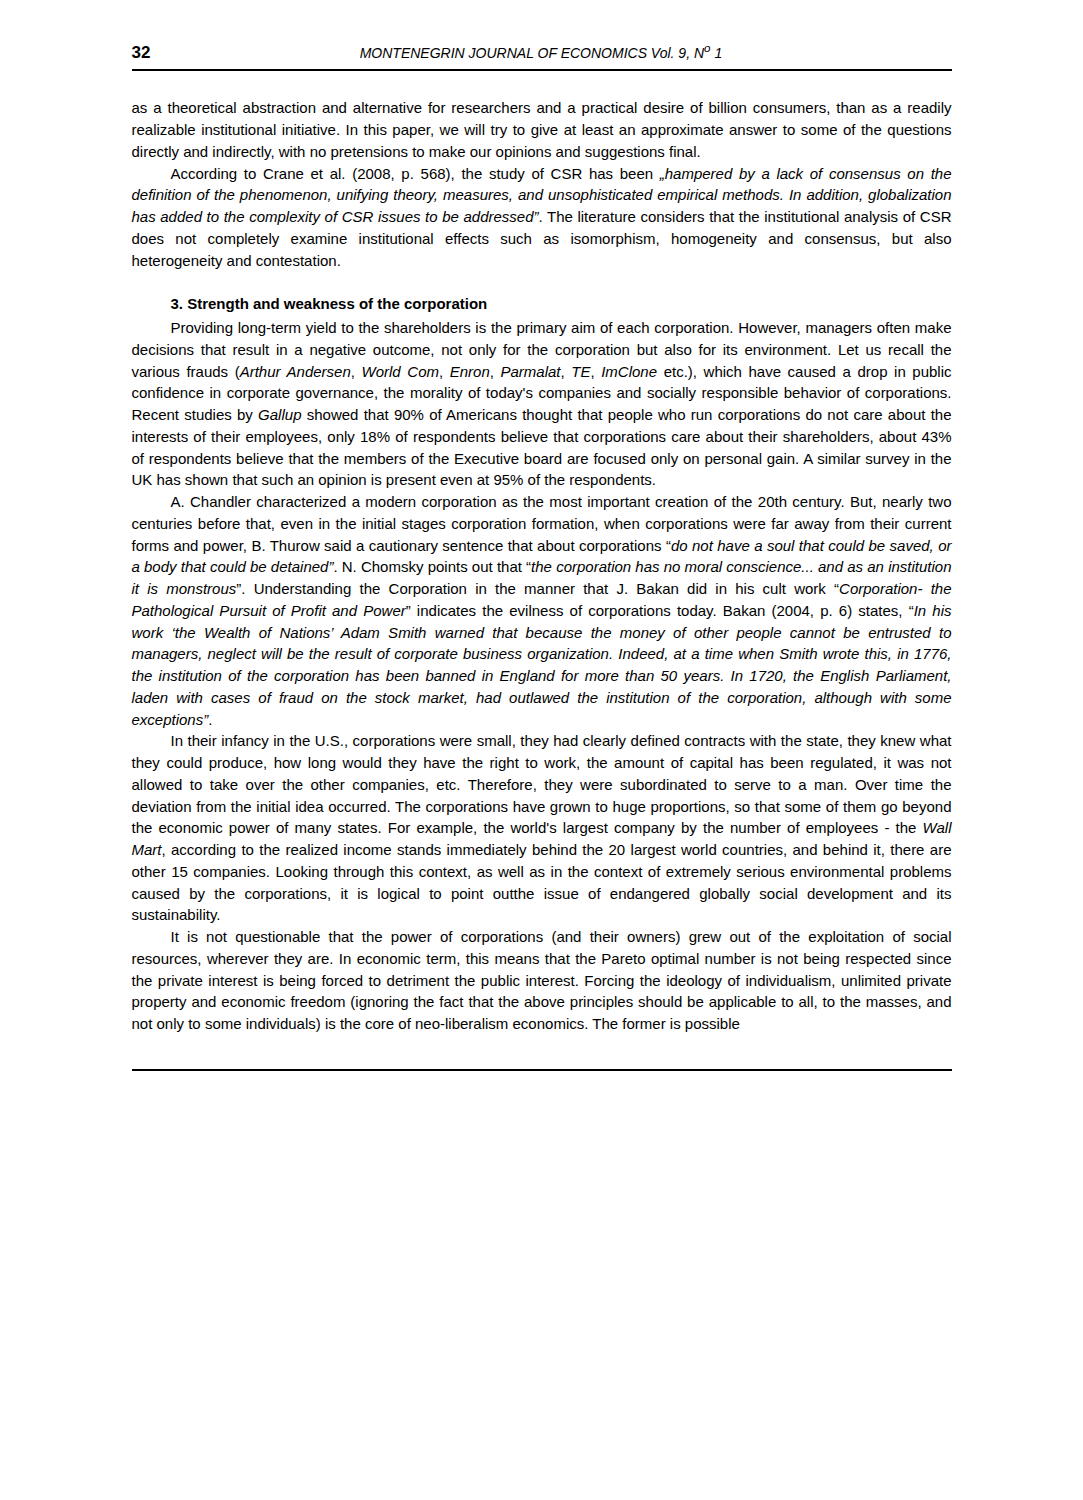32 MONTENEGRIN JOURNAL OF ECONOMICS Vol. 9, No 1
as a theoretical abstraction and alternative for researchers and a practical desire of billion consumers, than as a readily realizable institutional initiative. In this paper, we will try to give at least an approximate answer to some of the questions directly and indirectly, with no pretensions to make our opinions and suggestions final.
According to Crane et al. (2008, p. 568), the study of CSR has been „hampered by a lack of consensus on the definition of the phenomenon, unifying theory, measures, and unsophisticated empirical methods. In addition, globalization has added to the complexity of CSR issues to be addressed”. The literature considers that the institutional analysis of CSR does not completely examine institutional effects such as isomorphism, homogeneity and consensus, but also heterogeneity and contestation.
3. Strength and weakness of the corporation
Providing long-term yield to the shareholders is the primary aim of each corporation. However, managers often make decisions that result in a negative outcome, not only for the corporation but also for its environment. Let us recall the various frauds (Arthur Andersen, World Com, Enron, Parmalat, TE, ImClone etc.), which have caused a drop in public confidence in corporate governance, the morality of today's companies and socially responsible behavior of corporations. Recent studies by Gallup showed that 90% of Americans thought that people who run corporations do not care about the interests of their employees, only 18% of respondents believe that corporations care about their shareholders, about 43% of respondents believe that the members of the Executive board are focused only on personal gain. A similar survey in the UK has shown that such an opinion is present even at 95% of the respondents.
A. Chandler characterized a modern corporation as the most important creation of the 20th century. But, nearly two centuries before that, even in the initial stages corporation formation, when corporations were far away from their current forms and power, B. Thurow said a cautionary sentence that about corporations “do not have a soul that could be saved, or a body that could be detained”. N. Chomsky points out that “the corporation has no moral conscience... and as an institution it is monstrous”. Understanding the Corporation in the manner that J. Bakan did in his cult work “Corporation- the Pathological Pursuit of Profit and Power” indicates the evilness of corporations today. Bakan (2004, p. 6) states, “In his work ‘the Wealth of Nations’ Adam Smith warned that because the money of other people cannot be entrusted to managers, neglect will be the result of corporate business organization. Indeed, at a time when Smith wrote this, in 1776, the institution of the corporation has been banned in England for more than 50 years. In 1720, the English Parliament, laden with cases of fraud on the stock market, had outlawed the institution of the corporation, although with some exceptions”.
In their infancy in the U.S., corporations were small, they had clearly defined contracts with the state, they knew what they could produce, how long would they have the right to work, the amount of capital has been regulated, it was not allowed to take over the other companies, etc. Therefore, they were subordinated to serve to a man. Over time the deviation from the initial idea occurred. The corporations have grown to huge proportions, so that some of them go beyond the economic power of many states. For example, the world's largest company by the number of employees - the Wall Mart, according to the realized income stands immediately behind the 20 largest world countries, and behind it, there are other 15 companies. Looking through this context, as well as in the context of extremely serious environmental problems caused by the corporations, it is logical to point outthe issue of endangered globally social development and its sustainability.
It is not questionable that the power of corporations (and their owners) grew out of the exploitation of social resources, wherever they are. In economic term, this means that the Pareto optimal number is not being respected since the private interest is being forced to detriment the public interest. Forcing the ideology of individualism, unlimited private property and economic freedom (ignoring the fact that the above principles should be applicable to all, to the masses, and not only to some individuals) is the core of neo-liberalism economics. The former is possible